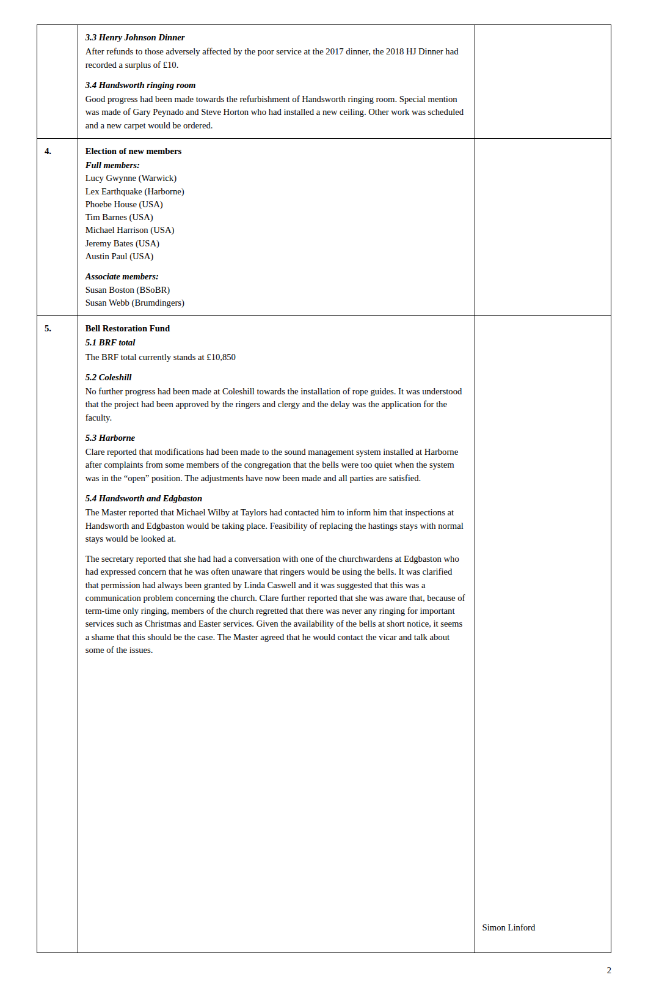| | 3.3 Henry Johnson Dinner After refunds to those adversely affected by the poor service at the 2017 dinner, the 2018 HJ Dinner had recorded a surplus of £10. 3.4 Handsworth ringing room Good progress had been made towards the refurbishment of Handsworth ringing room. Special mention was made of Gary Peynado and Steve Horton who had installed a new ceiling. Other work was scheduled and a new carpet would be ordered. | |
| 4. | Election of new members Full members: Lucy Gwynne (Warwick) Lex Earthquake (Harborne) Phoebe House (USA) Tim Barnes (USA) Michael Harrison (USA) Jeremy Bates (USA) Austin Paul (USA) Associate members: Susan Boston (BSoBR) Susan Webb (Brumdingers) | |
| 5. | Bell Restoration Fund 5.1 BRF total The BRF total currently stands at £10,850 5.2 Coleshill No further progress had been made at Coleshill towards the installation of rope guides. It was understood that the project had been approved by the ringers and clergy and the delay was the application for the faculty. 5.3 Harborne Clare reported that modifications had been made to the sound management system installed at Harborne after complaints from some members of the congregation that the bells were too quiet when the system was in the “open” position. The adjustments have now been made and all parties are satisfied. 5.4 Handsworth and Edgbaston The Master reported that Michael Wilby at Taylors had contacted him to inform him that inspections at Handsworth and Edgbaston would be taking place. Feasibility of replacing the hastings stays with normal stays would be looked at. The secretary reported that she had had a conversation with one of the churchwardens at Edgbaston who had expressed concern that he was often unaware that ringers would be using the bells. It was clarified that permission had always been granted by Linda Caswell and it was suggested that this was a communication problem concerning the church. Clare further reported that she was aware that, because of term-time only ringing, members of the church regretted that there was never any ringing for important services such as Christmas and Easter services. Given the availability of the bells at short notice, it seems a shame that this should be the case. The Master agreed that he would contact the vicar and talk about some of the issues. | Simon Linford |
2